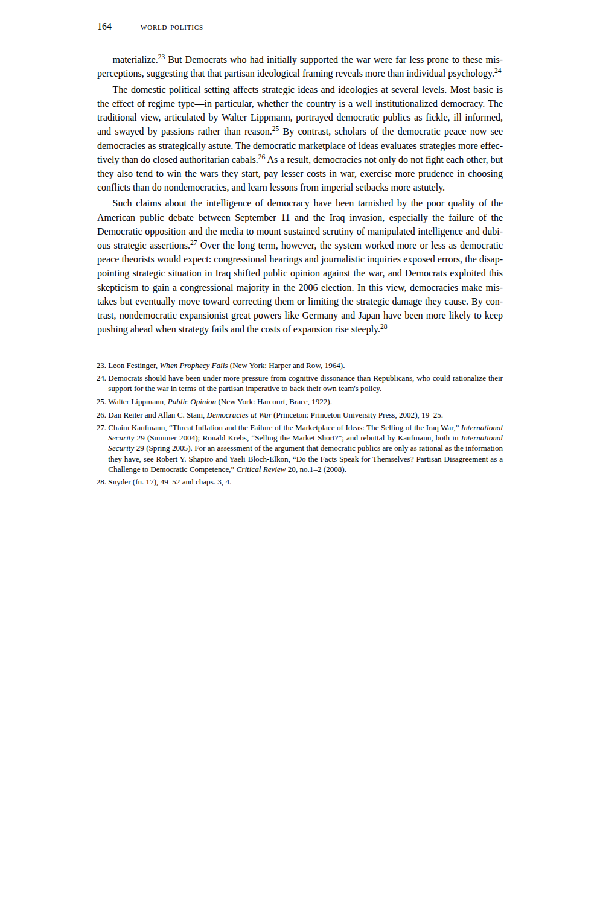164 world politics
materialize.23 But Democrats who had initially supported the war were far less prone to these misperceptions, suggesting that that partisan ideological framing reveals more than individual psychology.24
The domestic political setting affects strategic ideas and ideologies at several levels. Most basic is the effect of regime type—in particular, whether the country is a well institutionalized democracy. The traditional view, articulated by Walter Lippmann, portrayed democratic publics as fickle, ill informed, and swayed by passions rather than reason.25 By contrast, scholars of the democratic peace now see democracies as strategically astute. The democratic marketplace of ideas evaluates strategies more effectively than do closed authoritarian cabals.26 As a result, democracies not only do not fight each other, but they also tend to win the wars they start, pay lesser costs in war, exercise more prudence in choosing conflicts than do nondemocracies, and learn lessons from imperial setbacks more astutely.
Such claims about the intelligence of democracy have been tarnished by the poor quality of the American public debate between September 11 and the Iraq invasion, especially the failure of the Democratic opposition and the media to mount sustained scrutiny of manipulated intelligence and dubious strategic assertions.27 Over the long term, however, the system worked more or less as democratic peace theorists would expect: congressional hearings and journalistic inquiries exposed errors, the disappointing strategic situation in Iraq shifted public opinion against the war, and Democrats exploited this skepticism to gain a congressional majority in the 2006 election. In this view, democracies make mistakes but eventually move toward correcting them or limiting the strategic damage they cause. By contrast, nondemocratic expansionist great powers like Germany and Japan have been more likely to keep pushing ahead when strategy fails and the costs of expansion rise steeply.28
Leon Festinger, When Prophecy Fails (New York: Harper and Row, 1964).
Democrats should have been under more pressure from cognitive dissonance than Republicans, who could rationalize their support for the war in terms of the partisan imperative to back their own team's policy.
Walter Lippmann, Public Opinion (New York: Harcourt, Brace, 1922).
Dan Reiter and Allan C. Stam, Democracies at War (Princeton: Princeton University Press, 2002), 19–25.
Chaim Kaufmann, “Threat Inflation and the Failure of the Marketplace of Ideas: The Selling of the Iraq War,” International Security 29 (Summer 2004); Ronald Krebs, “Selling the Market Short?”; and rebuttal by Kaufmann, both in International Security 29 (Spring 2005). For an assessment of the argument that democratic publics are only as rational as the information they have, see Robert Y. Shapiro and Yaeli Bloch-Elkon, “Do the Facts Speak for Themselves? Partisan Disagreement as a Challenge to Democratic Competence,” Critical Review 20, no.1–2 (2008).
Snyder (fn. 17), 49–52 and chaps. 3, 4.